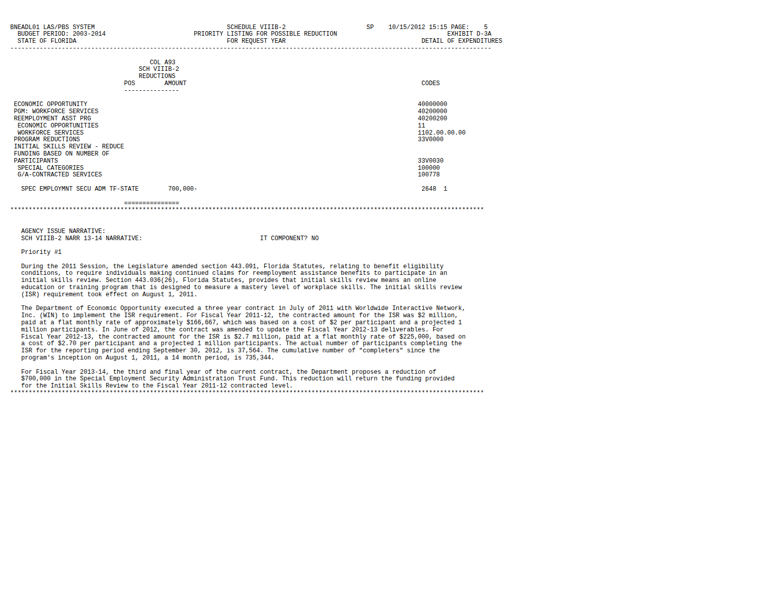BNEADL01 LAS/PBS SYSTEM SCHEDULE VIIIB-2 SP 10/15/2012 15:15 PAGE: 5 BUDGET PERIOD: 2003-2014 PRIORITY LISTING FOR POSSIBLE REDUCTION EXHIBIT D-3A STATE OF FLORIDA FOR REQUEST YEAR DETAIL OF EXPENDITURES ----------------------------------------------------------------------------------------------------------------------------------- COL A93 SCH VIIIB-2 REDUCTIONS POS AMOUNT CODES --------------- ECONOMIC OPPORTUNITY 40000000 PGM: WORKFORCE SERVICES 40200000 REEMPLOYMENT ASST PRG 40200200 ECONOMIC OPPORTUNITIES 11 WORKFORCE SERVICES 1102.00.00.00 PROGRAM REDUCTIONS 33V0000 INITIAL SKILLS REVIEW - REDUCE FUNDING BASED ON NUMBER OF PARTICIPANTS 33V0030 SPECIAL CATEGORIES 100000 G/A-CONTRACTED SERVICES 100778 SPEC EMPLOYMNT SECU ADM TF-STATE 700,000- 2648 1 =============== ********************************************************************************************************************************* AGENCY ISSUE NARRATIVE: SCH VIIIB-2 NARR 13-14 NARRATIVE: IT COMPONENT? NO Priority #1 During the 2011 Session, the Legislature amended section 443.091, Florida Statutes, relating to benefit eligibility conditions, to require individuals making continued claims for reemployment assistance benefits to participate in an initial skills review. Section 443.036(26), Florida Statutes, provides that initial skills review means an online education or training program that is designed to measure a mastery level of workplace skills. The initial skills review (ISR) requirement took effect on August 1, 2011. The Department of Economic Opportunity executed a three year contract in July of 2011 with Worldwide Interactive Network, Inc. (WIN) to implement the ISR requirement. For Fiscal Year 2011-12, the contracted amount for the ISR was $2 million, paid at a flat monthly rate of approximately $166,667, which was based on a cost of $2 per participant and a projected 1 million participants. In June of 2012, the contract was amended to update the Fiscal Year 2012-13 deliverables. For Fiscal Year 2012-13, the contracted amount for the ISR is $2.7 million, paid at a flat monthly rate of $225,000, based on a cost of $2.70 per participant and a projected 1 million participants. The actual number of participants completing the ISR for the reporting period ending September 30, 2012, is 37,564. The cumulative number of "completers" since the program's inception on August 1, 2011, a 14 month period, is 735,344. For Fiscal Year 2013-14, the third and final year of the current contract, the Department proposes a reduction of $700,000 in the Special Employment Security Administration Trust Fund. This reduction will return the funding provided for the Initial Skills Review to the Fiscal Year 2011-12 contracted level. *********************************************************************************************************************************